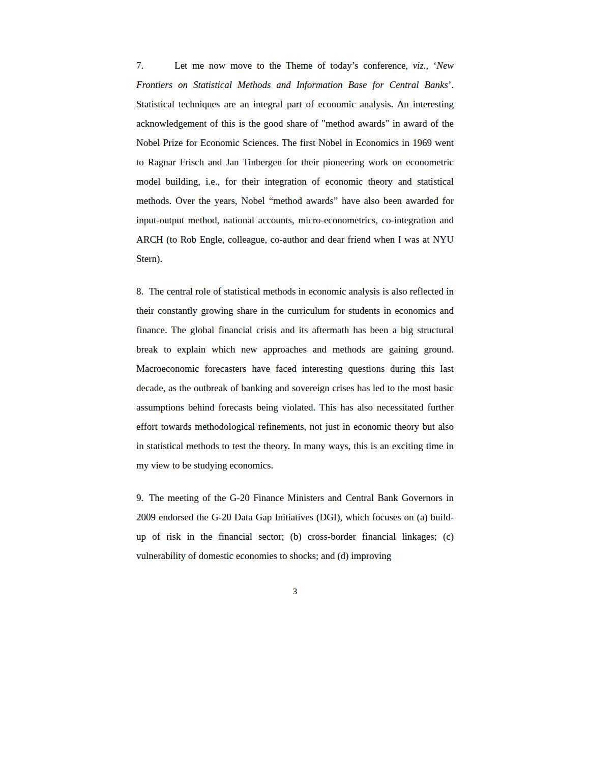7. Let me now move to the Theme of today’s conference, viz., ‘New Frontiers on Statistical Methods and Information Base for Central Banks’. Statistical techniques are an integral part of economic analysis. An interesting acknowledgement of this is the good share of "method awards" in award of the Nobel Prize for Economic Sciences. The first Nobel in Economics in 1969 went to Ragnar Frisch and Jan Tinbergen for their pioneering work on econometric model building, i.e., for their integration of economic theory and statistical methods. Over the years, Nobel “method awards” have also been awarded for input-output method, national accounts, micro-econometrics, co-integration and ARCH (to Rob Engle, colleague, co-author and dear friend when I was at NYU Stern).
8. The central role of statistical methods in economic analysis is also reflected in their constantly growing share in the curriculum for students in economics and finance. The global financial crisis and its aftermath has been a big structural break to explain which new approaches and methods are gaining ground. Macroeconomic forecasters have faced interesting questions during this last decade, as the outbreak of banking and sovereign crises has led to the most basic assumptions behind forecasts being violated. This has also necessitated further effort towards methodological refinements, not just in economic theory but also in statistical methods to test the theory. In many ways, this is an exciting time in my view to be studying economics.
9. The meeting of the G-20 Finance Ministers and Central Bank Governors in 2009 endorsed the G-20 Data Gap Initiatives (DGI), which focuses on (a) build-up of risk in the financial sector; (b) cross-border financial linkages; (c) vulnerability of domestic economies to shocks; and (d) improving
3